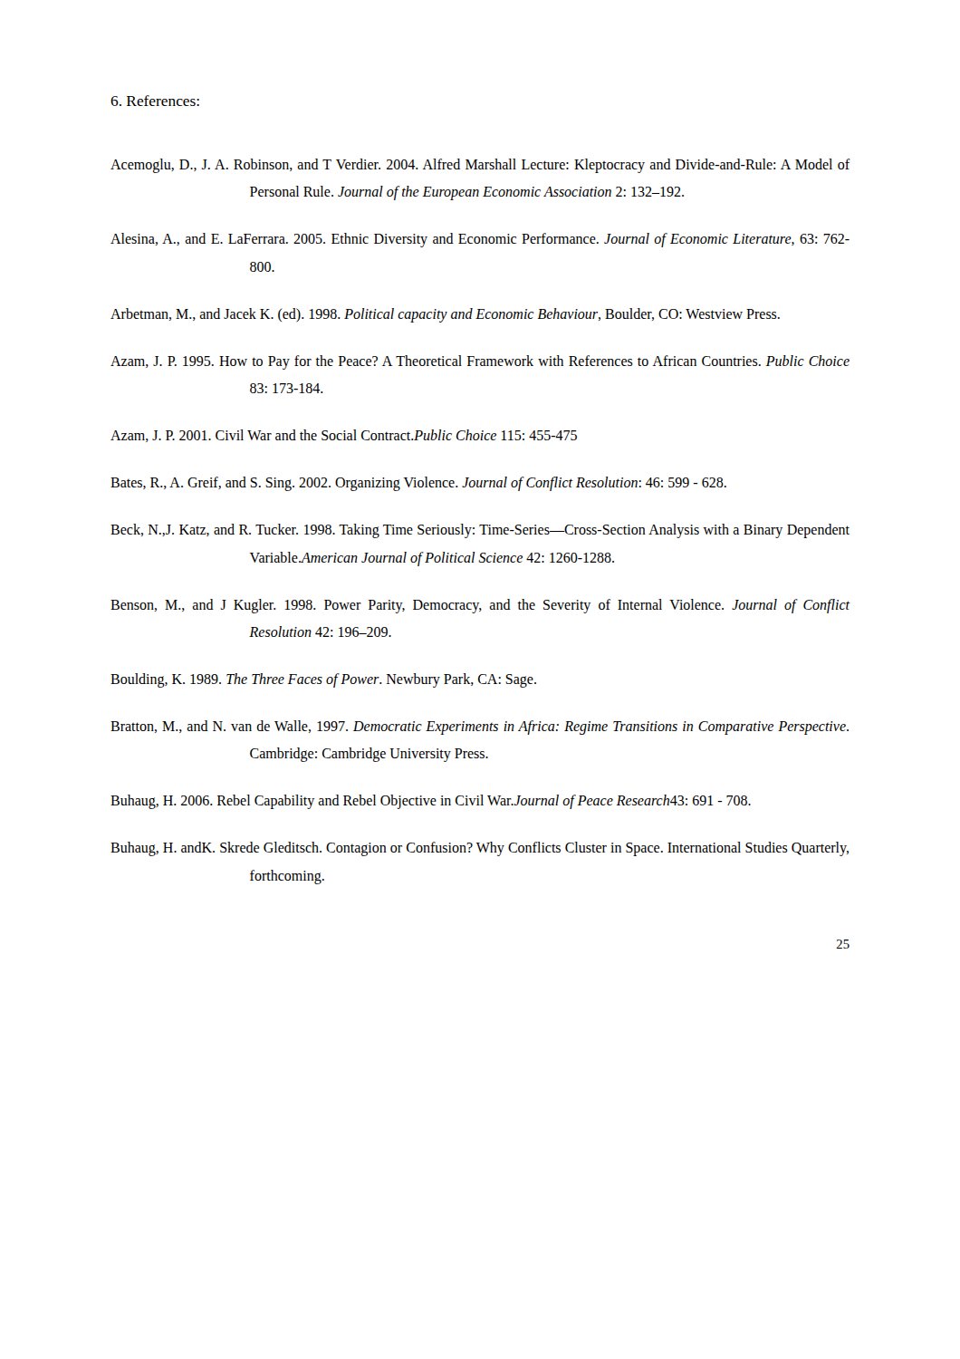6. References:
Acemoglu, D., J. A. Robinson, and T Verdier. 2004. Alfred Marshall Lecture: Kleptocracy and Divide-and-Rule: A Model of Personal Rule. Journal of the European Economic Association 2: 132–192.
Alesina, A., and E. LaFerrara. 2005. Ethnic Diversity and Economic Performance. Journal of Economic Literature, 63: 762-800.
Arbetman, M., and Jacek K. (ed). 1998. Political capacity and Economic Behaviour, Boulder, CO: Westview Press.
Azam, J. P. 1995. How to Pay for the Peace? A Theoretical Framework with References to African Countries. Public Choice 83: 173-184.
Azam, J. P. 2001. Civil War and the Social Contract.Public Choice 115: 455-475
Bates, R., A. Greif, and S. Sing. 2002. Organizing Violence. Journal of Conflict Resolution: 46: 599 - 628.
Beck, N.,J. Katz, and R. Tucker. 1998. Taking Time Seriously: Time-Series—Cross-Section Analysis with a Binary Dependent Variable.American Journal of Political Science 42: 1260-1288.
Benson, M., and J Kugler. 1998. Power Parity, Democracy, and the Severity of Internal Violence. Journal of Conflict Resolution 42: 196–209.
Boulding, K. 1989. The Three Faces of Power. Newbury Park, CA: Sage.
Bratton, M., and N. van de Walle, 1997. Democratic Experiments in Africa: Regime Transitions in Comparative Perspective. Cambridge: Cambridge University Press.
Buhaug, H. 2006. Rebel Capability and Rebel Objective in Civil War.Journal of Peace Research43: 691 - 708.
Buhaug, H. andK. Skrede Gleditsch. Contagion or Confusion? Why Conflicts Cluster in Space. International Studies Quarterly, forthcoming.
25